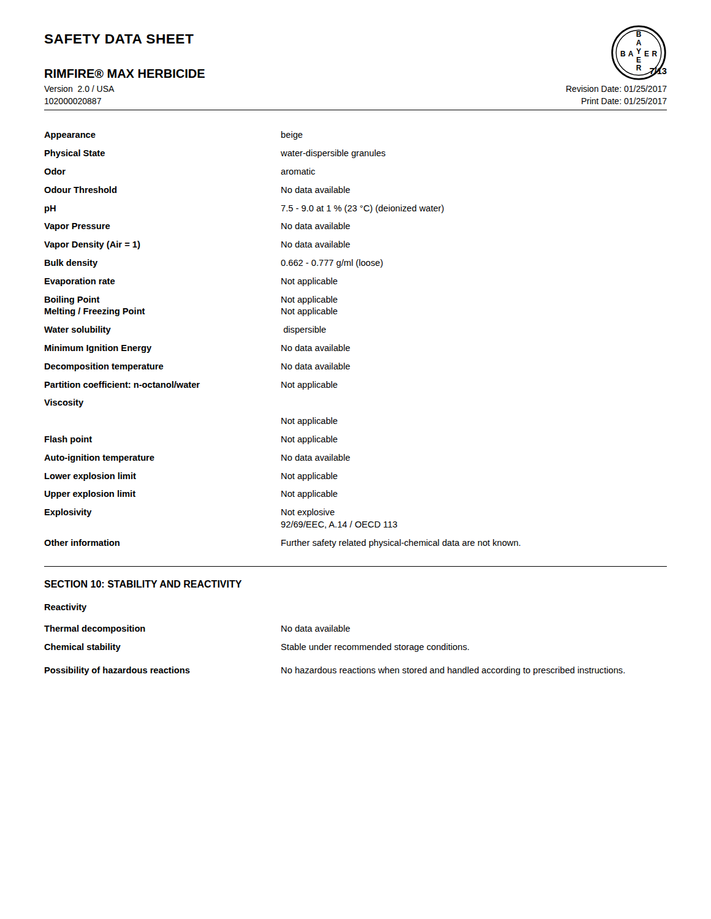SAFETY DATA SHEET
B A Y E R B A E R
RIMFIRE® MAX HERBICIDE
7/13
Version 2.0 / USA
Revision Date: 01/25/2017
102000020887
Print Date: 01/25/2017
| Appearance | beige |
| Physical State | water-dispersible granules |
| Odor | aromatic |
| Odour Threshold | No data available |
| pH | 7.5 - 9.0 at 1 % (23 °C) (deionized water) |
| Vapor Pressure | No data available |
| Vapor Density (Air = 1) | No data available |
| Bulk density | 0.662 - 0.777 g/ml (loose) |
| Evaporation rate | Not applicable |
| Boiling Point Melting / Freezing Point | Not applicable Not applicable |
| Water solubility | dispersible |
| Minimum Ignition Energy | No data available |
| Decomposition temperature | No data available |
| Partition coefficient: n-octanol/water | Not applicable |
| Viscosity | |
| | Not applicable |
| Flash point | Not applicable |
| Auto-ignition temperature | No data available |
| Lower explosion limit | Not applicable |
| Upper explosion limit | Not applicable |
| Explosivity | Not explosive 92/69/EEC, A.14 / OECD 113 |
| Other information | Further safety related physical-chemical data are not known. |
SECTION 10: STABILITY AND REACTIVITY
Reactivity
| Thermal decomposition | No data available |
| Chemical stability | Stable under recommended storage conditions. |
| Possibility of hazardous reactions | No hazardous reactions when stored and handled according to prescribed instructions. |